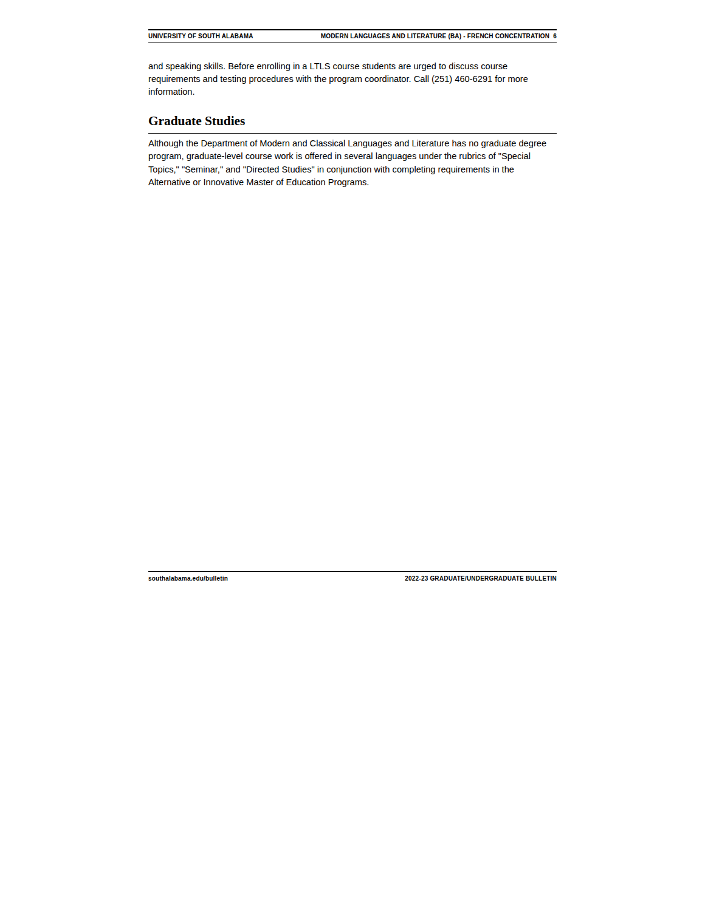UNIVERSITY OF SOUTH ALABAMA MODERN LANGUAGES AND LITERATURE (BA) - FRENCH CONCENTRATION 6
and speaking skills. Before enrolling in a LTLS course students are urged to discuss course requirements and testing procedures with the program coordinator. Call (251) 460-6291 for more information.
Graduate Studies
Although the Department of Modern and Classical Languages and Literature has no graduate degree program, graduate-level course work is offered in several languages under the rubrics of "Special Topics," "Seminar," and "Directed Studies" in conjunction with completing requirements in the Alternative or Innovative Master of Education Programs.
southalabama.edu/bulletin 2022-23 GRADUATE/UNDERGRADUATE BULLETIN